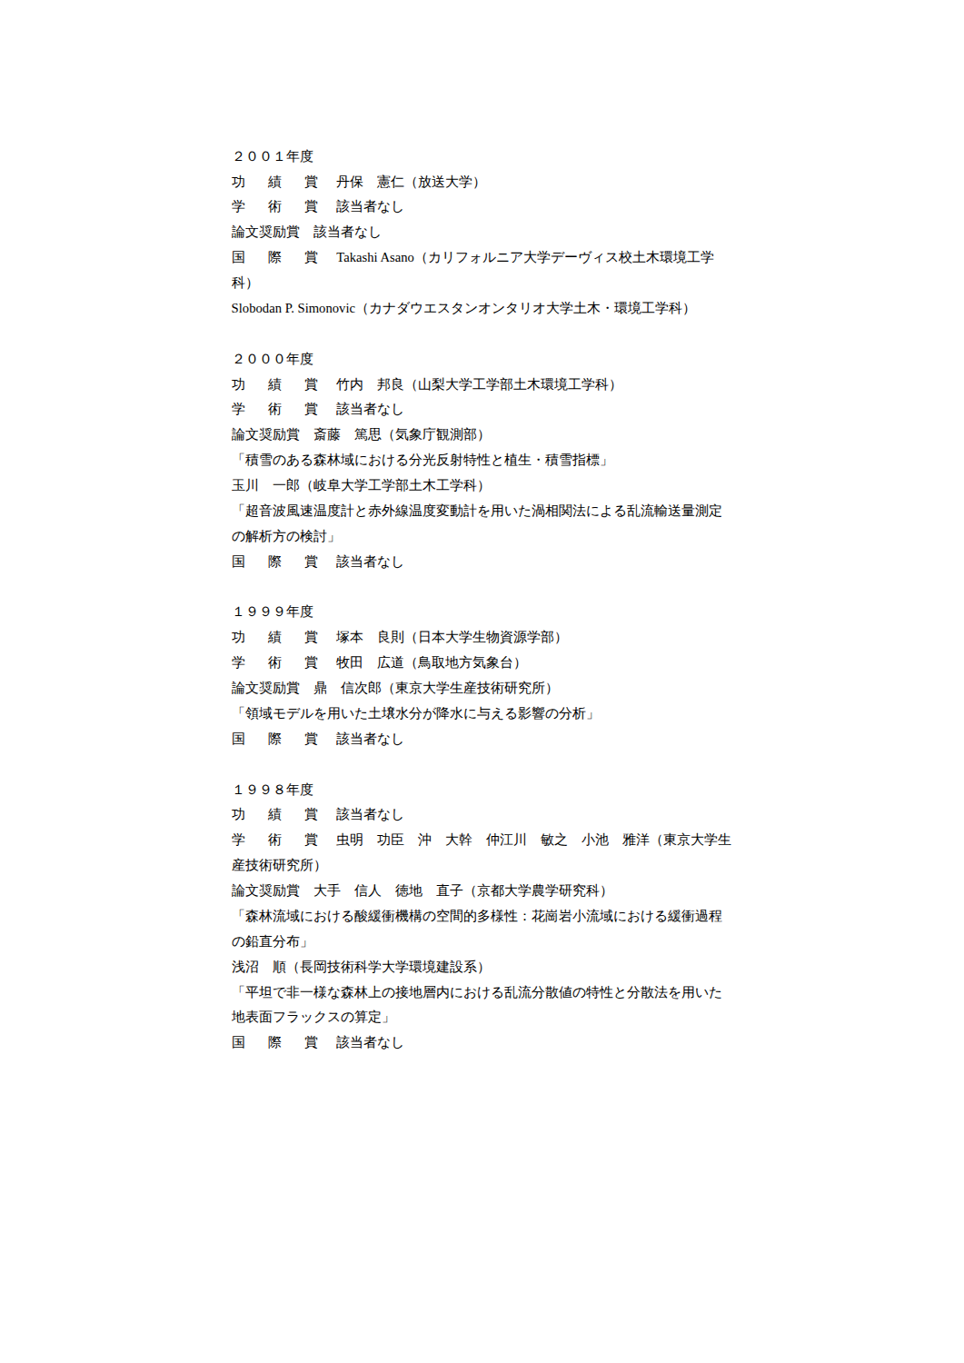２００１年度
功　績　賞　丹保　憲仁（放送大学）
学　術　賞　該当者なし
論文奨励賞　該当者なし
国　際　賞　Takashi Asano（カリフォルニア大学デーヴィス校土木環境工学科）
Slobodan P. Simonovic（カナダウエスタンオンタリオ大学土木・環境工学科）
２０００年度
功　績　賞　竹内　邦良（山梨大学工学部土木環境工学科）
学　術　賞　該当者なし
論文奨励賞　斎藤　篤思（気象庁観測部）
「積雪のある森林域における分光反射特性と植生・積雪指標」
玉川　一郎（岐阜大学工学部土木工学科）
「超音波風速温度計と赤外線温度変動計を用いた渦相関法による乱流輸送量測定の解析方の検討」
国　際　賞　該当者なし
１９９９年度
功　績　賞　塚本　良則（日本大学生物資源学部）
学　術　賞　牧田　広道（鳥取地方気象台）
論文奨励賞　鼎　信次郎（東京大学生産技術研究所）
「領域モデルを用いた土壌水分が降水に与える影響の分析」
国　際　賞　該当者なし
１９９８年度
功　績　賞　該当者なし
学　術　賞　虫明　功臣　沖　大幹　仲江川　敏之　小池　雅洋（東京大学生産技術研究所）
論文奨励賞　大手　信人　徳地　直子（京都大学農学研究科）
「森林流域における酸緩衝機構の空間的多様性：花崗岩小流域における緩衝過程の鉛直分布」
浅沼　順（長岡技術科学大学環境建設系）
「平坦で非一様な森林上の接地層内における乱流分散値の特性と分散法を用いた地表面フラックスの算定」
国　際　賞　該当者なし